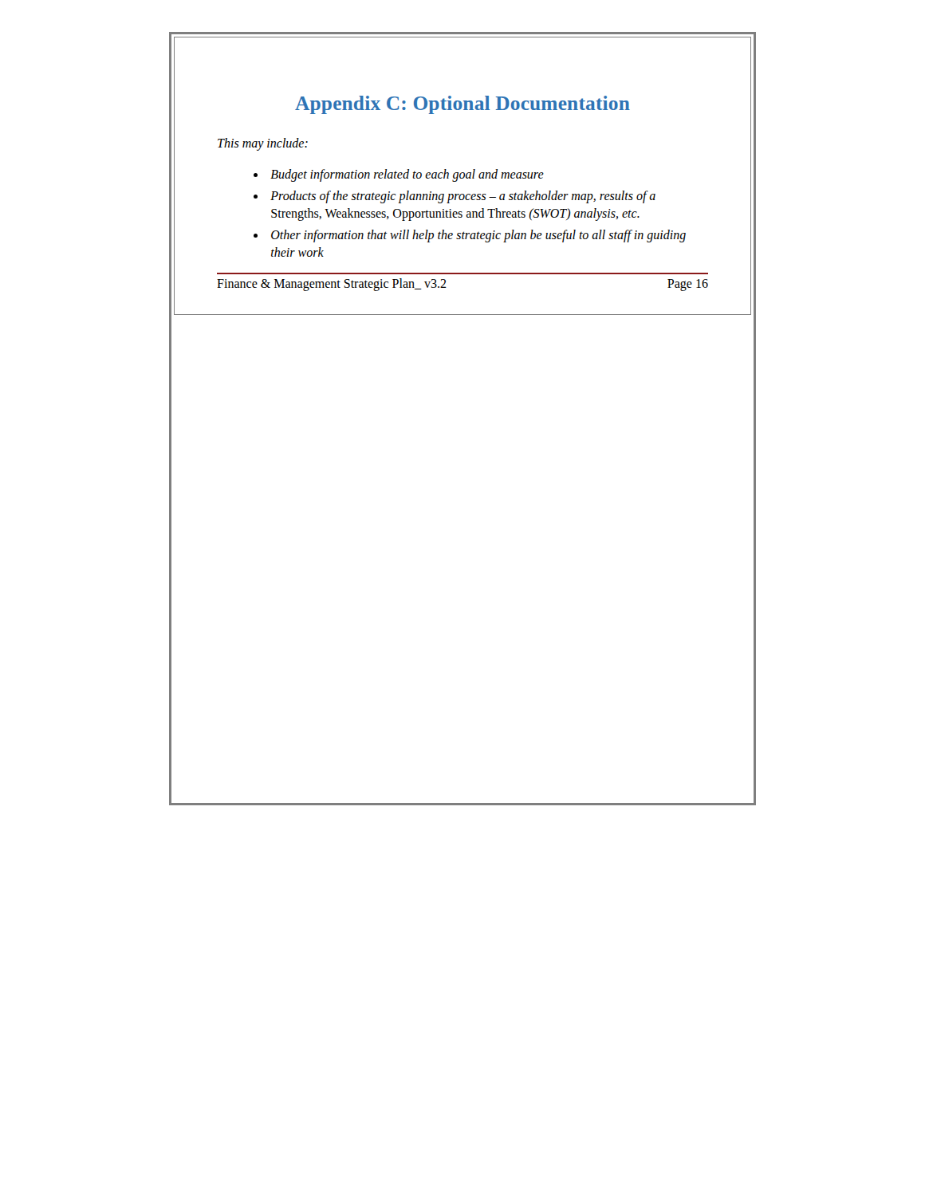Appendix C: Optional Documentation
This may include:
Budget information related to each goal and measure
Products of the strategic planning process – a stakeholder map, results of a Strengths, Weaknesses, Opportunities and Threats (SWOT) analysis, etc.
Other information that will help the strategic plan be useful to all staff in guiding their work
Finance & Management Strategic Plan_ v3.2
Page 16